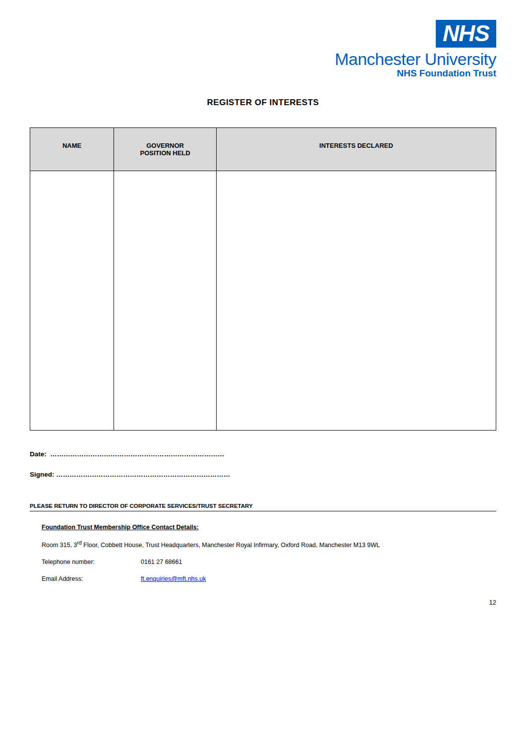NHS
Manchester University
NHS Foundation Trust
REGISTER OF INTERESTS
| NAME | GOVERNOR POSITION HELD | INTERESTS DECLARED |
| --- | --- | --- |
Date: ……………………………………………………………………
Signed: ……………………………………………………………………
PLEASE RETURN TO DIRECTOR OF CORPORATE SERVICES/TRUST SECRETARY
Foundation Trust Membership Office Contact Details:
Room 315, 3rd Floor, Cobbett House, Trust Headquarters, Manchester Royal Infirmary, Oxford Road, Manchester M13 9WL
Telephone number:
0161 27 68661
Email Address:
ft.enquiries@mft.nhs.uk
12